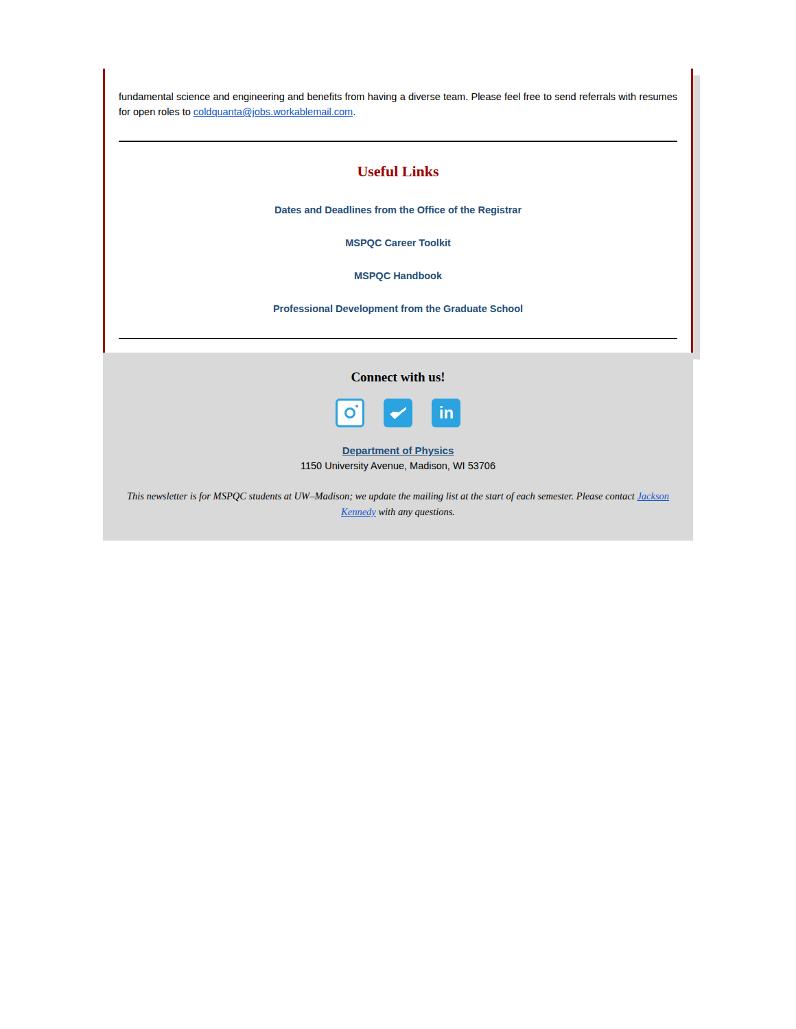fundamental science and engineering and benefits from having a diverse team. Please feel free to send referrals with resumes for open roles to coldquanta@jobs.workablemail.com.
Useful Links
Dates and Deadlines from the Office of the Registrar MSPQC Career Toolkit MSPQC Handbook Professional Development from the Graduate School
Connect with us!
in
Department of Physics
1150 University Avenue, Madison, WI 53706
This newsletter is for MSPQC students at UW–Madison; we update the mailing list at the start of each semester. Please contact Jackson Kennedy with any questions.